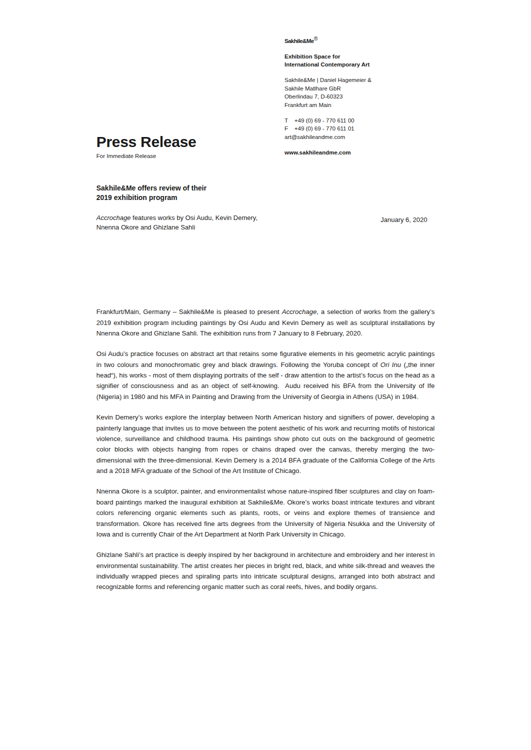Sakhile&Me®
Exhibition Space for
International Contemporary Art
Sakhile&Me | Daniel Hagemeier &
Sakhile Matlhare GbR
Oberlindau 7, D-60323
Frankfurt am Main
T +49 (0) 69 - 770 611 00
F +49 (0) 69 - 770 611 01
art@sakhileandme.com
www.sakhileandme.com
Press Release
For Immediate Release
Sakhile&Me offers review of their
2019 exhibition program
Accrochage features works by Osi Audu, Kevin Demery,
Nnenna Okore and Ghizlane Sahli
January 6, 2020
Frankfurt/Main, Germany – Sakhile&Me is pleased to present Accrochage, a selection of works from the gallery’s 2019 exhibition program including paintings by Osi Audu and Kevin Demery as well as sculptural installations by Nnenna Okore and Ghizlane Sahli. The exhibition runs from 7 January to 8 February, 2020.
Osi Audu’s practice focuses on abstract art that retains some figurative elements in his geometric acrylic paintings in two colours and monochromatic grey and black drawings. Following the Yoruba concept of Ori Inu („the inner head“), his works - most of them displaying portraits of the self - draw attention to the artist’s focus on the head as a signifier of consciousness and as an object of self-knowing. Audu received his BFA from the University of Ife (Nigeria) in 1980 and his MFA in Painting and Drawing from the University of Georgia in Athens (USA) in 1984.
Kevin Demery’s works explore the interplay between North American history and signifiers of power, developing a painterly language that invites us to move between the potent aesthetic of his work and recurring motifs of historical violence, surveillance and childhood trauma. His paintings show photo cut outs on the background of geometric color blocks with objects hanging from ropes or chains draped over the canvas, thereby merging the two-dimensional with the three-dimensional. Kevin Demery is a 2014 BFA graduate of the California College of the Arts and a 2018 MFA graduate of the School of the Art Institute of Chicago.
Nnenna Okore is a sculptor, painter, and environmentalist whose nature-inspired fiber sculptures and clay on foam-board paintings marked the inaugural exhibition at Sakhile&Me. Okore’s works boast intricate textures and vibrant colors referencing organic elements such as plants, roots, or veins and explore themes of transience and transformation. Okore has received fine arts degrees from the University of Nigeria Nsukka and the University of Iowa and is currently Chair of the Art Department at North Park University in Chicago.
Ghizlane Sahli’s art practice is deeply inspired by her background in architecture and embroidery and her interest in environmental sustainability. The artist creates her pieces in bright red, black, and white silk-thread and weaves the individually wrapped pieces and spiraling parts into intricate sculptural designs, arranged into both abstract and recognizable forms and referencing organic matter such as coral reefs, hives, and bodily organs.